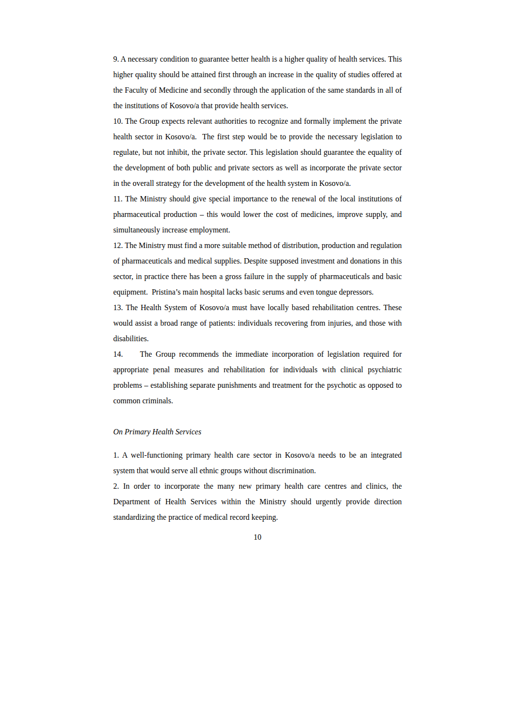9. A necessary condition to guarantee better health is a higher quality of health services. This higher quality should be attained first through an increase in the quality of studies offered at the Faculty of Medicine and secondly through the application of the same standards in all of the institutions of Kosovo/a that provide health services.
10. The Group expects relevant authorities to recognize and formally implement the private health sector in Kosovo/a. The first step would be to provide the necessary legislation to regulate, but not inhibit, the private sector. This legislation should guarantee the equality of the development of both public and private sectors as well as incorporate the private sector in the overall strategy for the development of the health system in Kosovo/a.
11. The Ministry should give special importance to the renewal of the local institutions of pharmaceutical production – this would lower the cost of medicines, improve supply, and simultaneously increase employment.
12. The Ministry must find a more suitable method of distribution, production and regulation of pharmaceuticals and medical supplies. Despite supposed investment and donations in this sector, in practice there has been a gross failure in the supply of pharmaceuticals and basic equipment. Pristina’s main hospital lacks basic serums and even tongue depressors.
13. The Health System of Kosovo/a must have locally based rehabilitation centres. These would assist a broad range of patients: individuals recovering from injuries, and those with disabilities.
14. The Group recommends the immediate incorporation of legislation required for appropriate penal measures and rehabilitation for individuals with clinical psychiatric problems – establishing separate punishments and treatment for the psychotic as opposed to common criminals.
On Primary Health Services
1. A well-functioning primary health care sector in Kosovo/a needs to be an integrated system that would serve all ethnic groups without discrimination.
2. In order to incorporate the many new primary health care centres and clinics, the Department of Health Services within the Ministry should urgently provide direction standardizing the practice of medical record keeping.
10